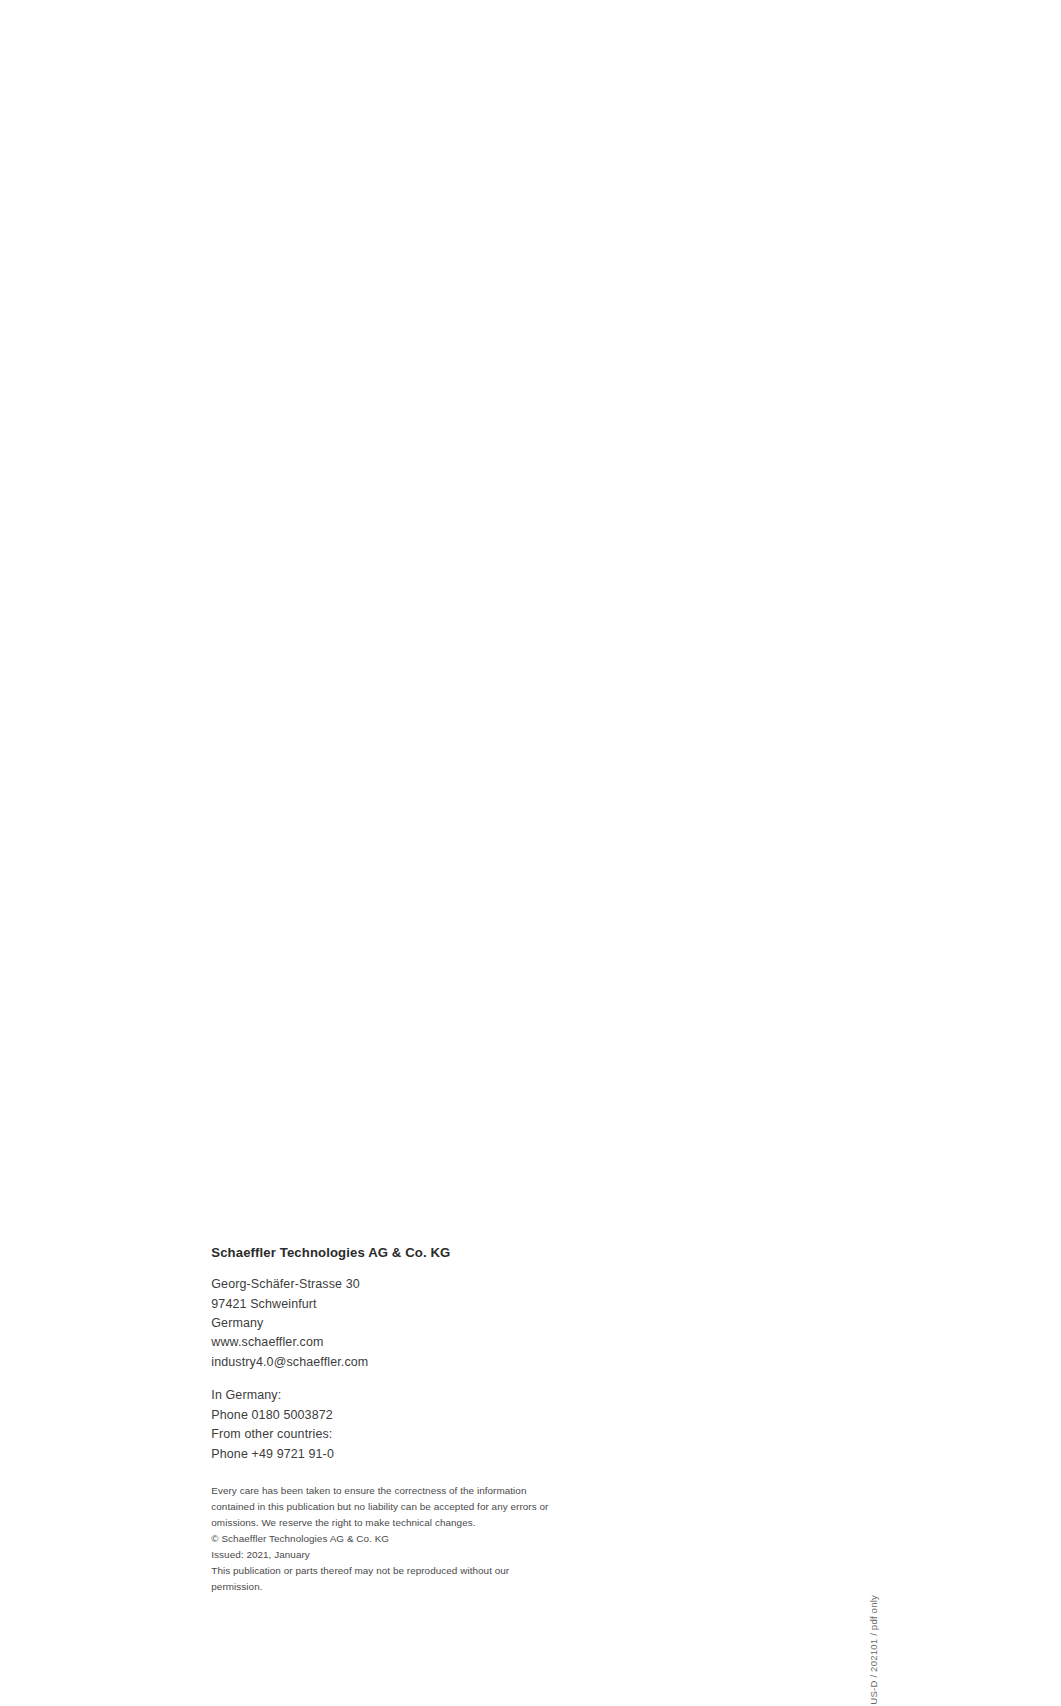Schaeffler Technologies AG & Co. KG
Georg-Schäfer-Strasse 30
97421 Schweinfurt
Germany
www.schaeffler.com
industry4.0@schaeffler.com
In Germany:
Phone 0180 5003872
From other countries:
Phone +49 9721 91-0
Every care has been taken to ensure the correctness of the information contained in this publication but no liability can be accepted for any errors or omissions. We reserve the right to make technical changes.
© Schaeffler Technologies AG & Co. KG
Issued: 2021, January
This publication or parts thereof may not be reproduced without our permission.
MECSOL Overview / US-D / 202101 / pdf only